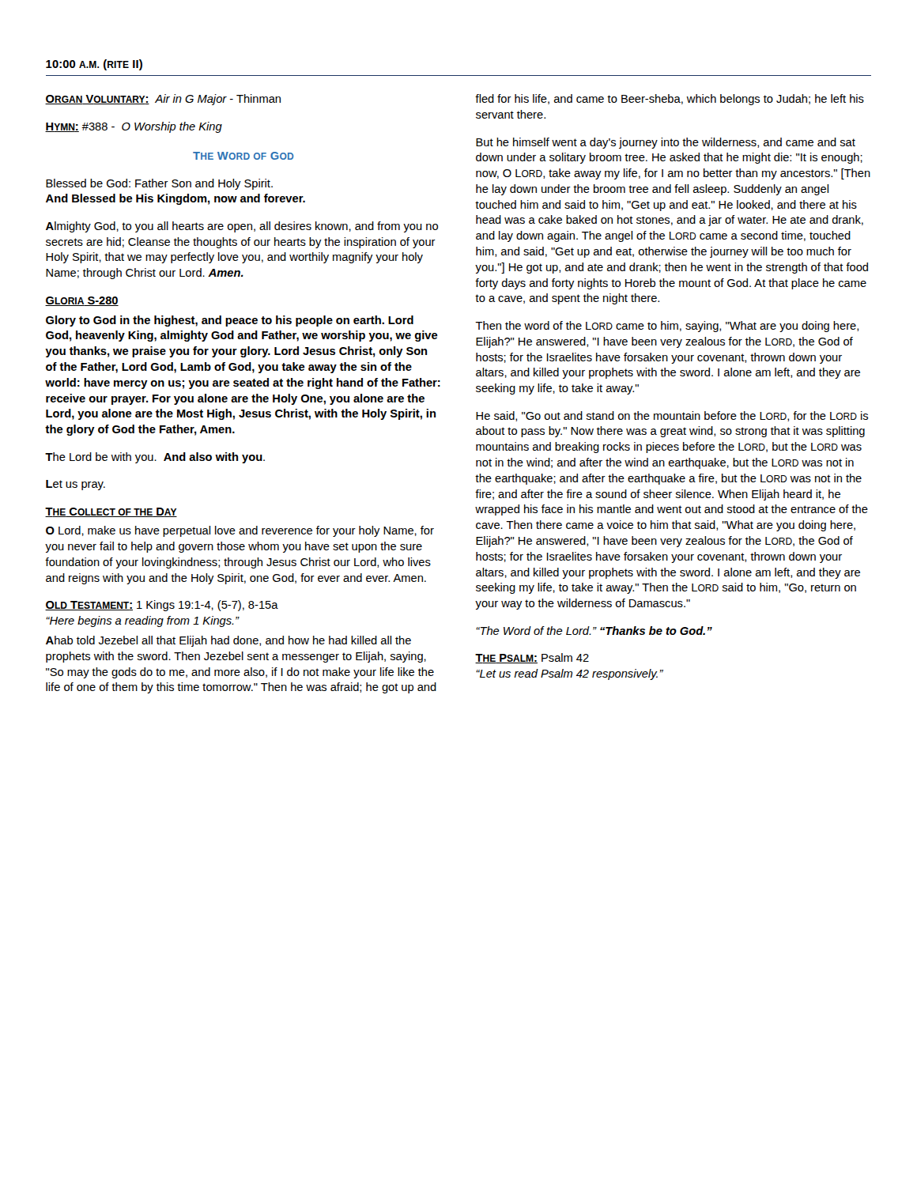10:00 A.M. (RITE II)
ORGAN VOLUNTARY: Air in G Major - Thinman
HYMN: #388 - O Worship the King
THE WORD OF GOD
Blessed be God: Father Son and Holy Spirit.
And Blessed be His Kingdom, now and forever.
Almighty God, to you all hearts are open, all desires known, and from you no secrets are hid; Cleanse the thoughts of our hearts by the inspiration of your Holy Spirit, that we may perfectly love you, and worthily magnify your holy Name; through Christ our Lord. Amen.
GLORIA S-280
Glory to God in the highest, and peace to his people on earth. Lord God, heavenly King, almighty God and Father, we worship you, we give you thanks, we praise you for your glory. Lord Jesus Christ, only Son of the Father, Lord God, Lamb of God, you take away the sin of the world: have mercy on us; you are seated at the right hand of the Father: receive our prayer. For you alone are the Holy One, you alone are the Lord, you alone are the Most High, Jesus Christ, with the Holy Spirit, in the glory of God the Father, Amen.
The Lord be with you. And also with you.
Let us pray.
THE COLLECT OF THE DAY
O Lord, make us have perpetual love and reverence for your holy Name, for you never fail to help and govern those whom you have set upon the sure foundation of your lovingkindness; through Jesus Christ our Lord, who lives and reigns with you and the Holy Spirit, one God, for ever and ever. Amen.
OLD TESTAMENT: 1 Kings 19:1-4, (5-7), 8-15a
“Here begins a reading from 1 Kings.”
Ahab told Jezebel all that Elijah had done, and how he had killed all the prophets with the sword. Then Jezebel sent a messenger to Elijah, saying, "So may the gods do to me, and more also, if I do not make your life like the life of one of them by this time tomorrow." Then he was afraid; he got up and fled for his life, and came to Beer-sheba, which belongs to Judah; he left his servant there.
But he himself went a day's journey into the wilderness, and came and sat down under a solitary broom tree. He asked that he might die: "It is enough; now, O LORD, take away my life, for I am no better than my ancestors." [Then he lay down under the broom tree and fell asleep. Suddenly an angel touched him and said to him, "Get up and eat." He looked, and there at his head was a cake baked on hot stones, and a jar of water. He ate and drank, and lay down again. The angel of the LORD came a second time, touched him, and said, "Get up and eat, otherwise the journey will be too much for you."] He got up, and ate and drank; then he went in the strength of that food forty days and forty nights to Horeb the mount of God. At that place he came to a cave, and spent the night there.
Then the word of the LORD came to him, saying, "What are you doing here, Elijah?" He answered, "I have been very zealous for the LORD, the God of hosts; for the Israelites have forsaken your covenant, thrown down your altars, and killed your prophets with the sword. I alone am left, and they are seeking my life, to take it away."
He said, "Go out and stand on the mountain before the LORD, for the LORD is about to pass by." Now there was a great wind, so strong that it was splitting mountains and breaking rocks in pieces before the LORD, but the LORD was not in the wind; and after the wind an earthquake, but the LORD was not in the earthquake; and after the earthquake a fire, but the LORD was not in the fire; and after the fire a sound of sheer silence. When Elijah heard it, he wrapped his face in his mantle and went out and stood at the entrance of the cave. Then there came a voice to him that said, "What are you doing here, Elijah?" He answered, "I have been very zealous for the LORD, the God of hosts; for the Israelites have forsaken your covenant, thrown down your altars, and killed your prophets with the sword. I alone am left, and they are seeking my life, to take it away." Then the LORD said to him, "Go, return on your way to the wilderness of Damascus."
“The Word of the Lord.” “Thanks be to God.”
THE PSALM: Psalm 42
“Let us read Psalm 42 responsively.”